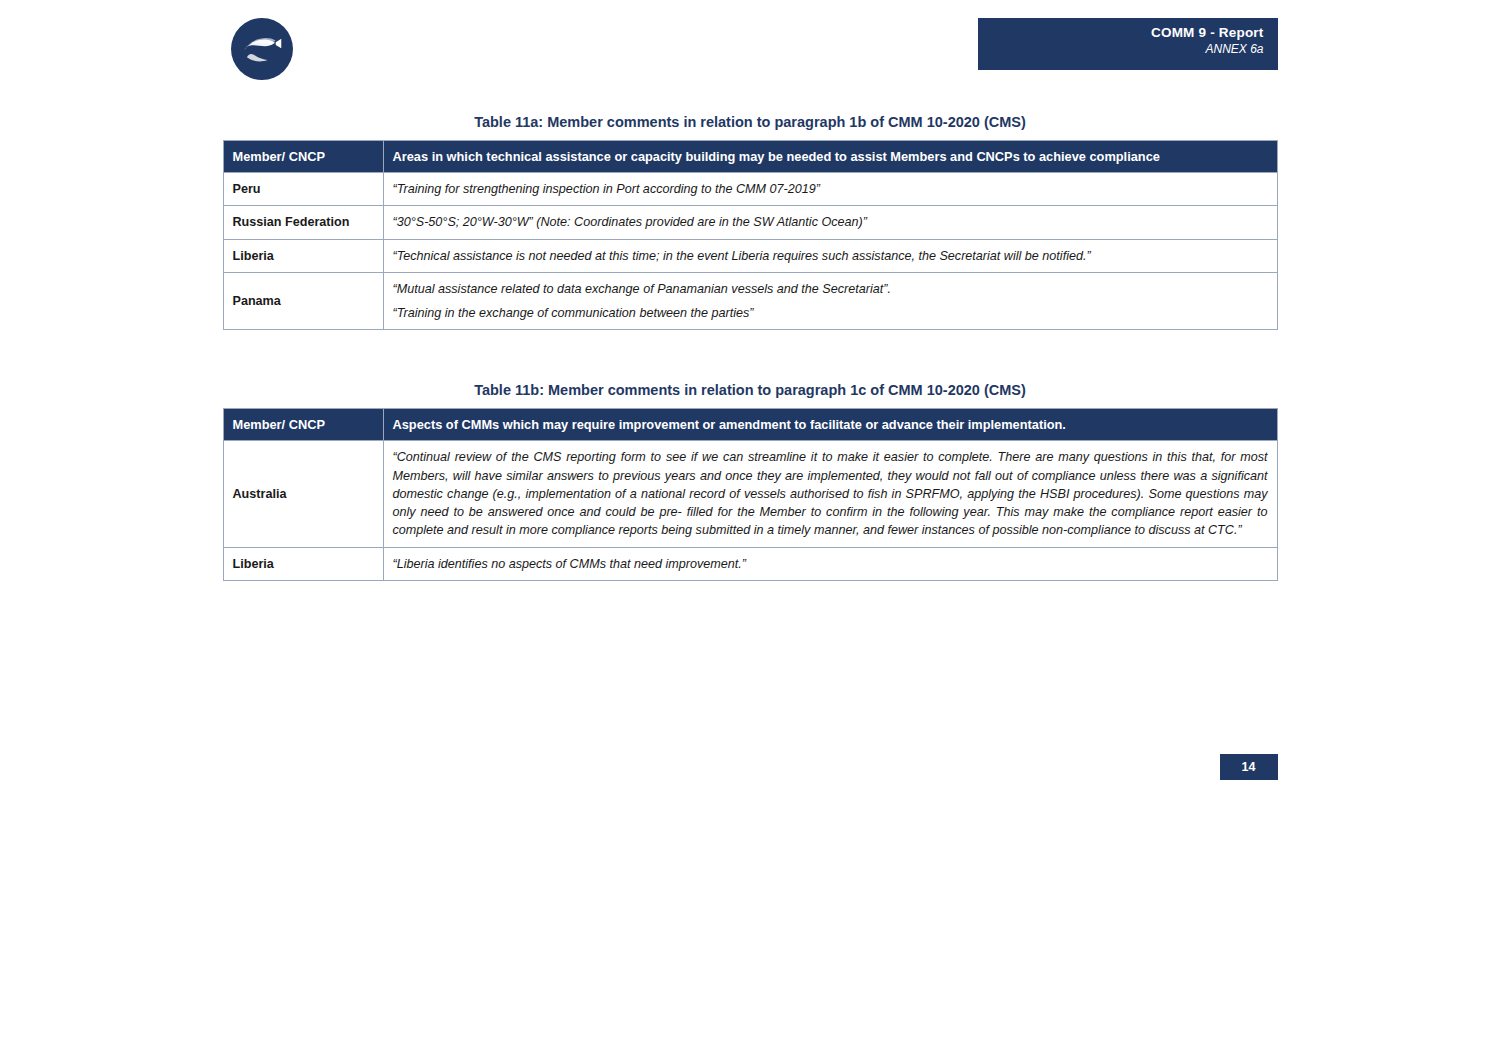COMM 9 - Report
ANNEX 6a
Table 11a: Member comments in relation to paragraph 1b of CMM 10-2020 (CMS)
| Member/ CNCP | Areas in which technical assistance or capacity building may be needed to assist Members and CNCPs to achieve compliance |
| --- | --- |
| Peru | “Training for strengthening inspection in Port according to the CMM 07-2019” |
| Russian Federation | “30°S-50°S; 20°W-30°W” (Note: Coordinates provided are in the SW Atlantic Ocean)” |
| Liberia | “Technical assistance is not needed at this time; in the event Liberia requires such assistance, the Secretariat will be notified.” |
| Panama | “Mutual assistance related to data exchange of Panamanian vessels and the Secretariat”. “Training in the exchange of communication between the parties” |
Table 11b: Member comments in relation to paragraph 1c of CMM 10-2020 (CMS)
| Member/ CNCP | Aspects of CMMs which may require improvement or amendment to facilitate or advance their implementation. |
| --- | --- |
| Australia | “Continual review of the CMS reporting form to see if we can streamline it to make it easier to complete. There are many questions in this that, for most Members, will have similar answers to previous years and once they are implemented, they would not fall out of compliance unless there was a significant domestic change (e.g., implementation of a national record of vessels authorised to fish in SPRFMO, applying the HSBI procedures). Some questions may only need to be answered once and could be pre- filled for the Member to confirm in the following year. This may make the compliance report easier to complete and result in more compliance reports being submitted in a timely manner, and fewer instances of possible non-compliance to discuss at CTC.” |
| Liberia | “Liberia identifies no aspects of CMMs that need improvement.” |
14